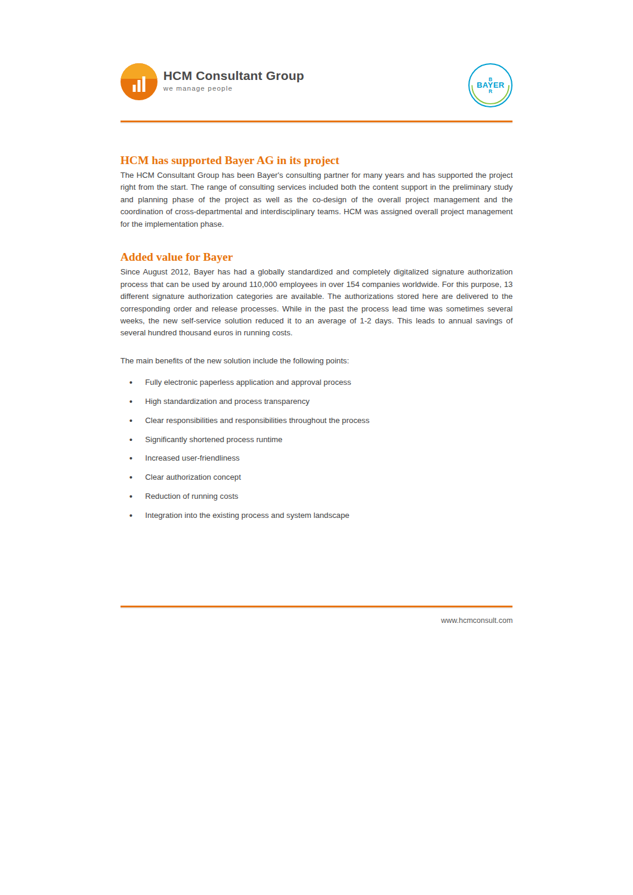HCM Consultant Group
we manage people
B BAYER R
HCM has supported Bayer AG in its project
The HCM Consultant Group has been Bayer's consulting partner for many years and has supported the project right from the start. The range of consulting services included both the content support in the preliminary study and planning phase of the project as well as the co-design of the overall project management and the coordination of cross-departmental and interdisciplinary teams. HCM was assigned overall project management for the implementation phase.
Added value for Bayer
Since August 2012, Bayer has had a globally standardized and completely digitalized signature authorization process that can be used by around 110,000 employees in over 154 companies worldwide. For this purpose, 13 different signature authorization categories are available. The authorizations stored here are delivered to the corresponding order and release processes. While in the past the process lead time was sometimes several weeks, the new self-service solution reduced it to an average of 1-2 days. This leads to annual savings of several hundred thousand euros in running costs.
The main benefits of the new solution include the following points:
Fully electronic paperless application and approval process
High standardization and process transparency
Clear responsibilities and responsibilities throughout the process
Significantly shortened process runtime
Increased user-friendliness
Clear authorization concept
Reduction of running costs
Integration into the existing process and system landscape
www.hcmconsult.com